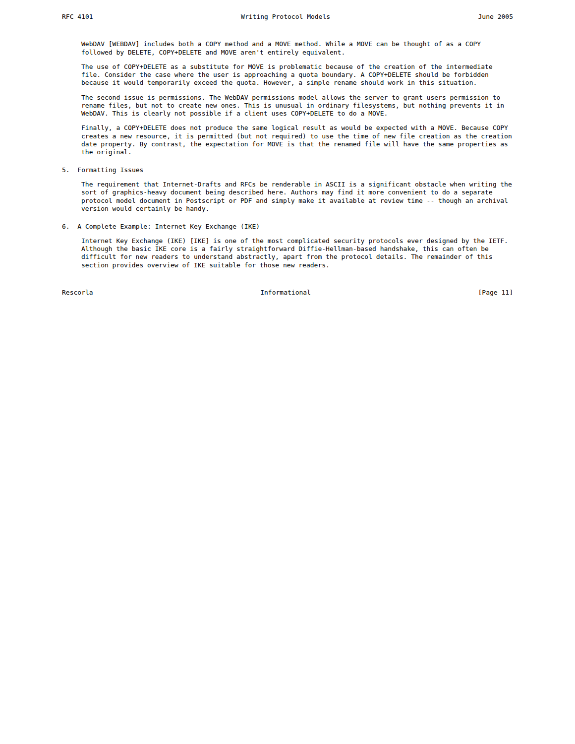RFC 4101 Writing Protocol Models June 2005
WebDAV [WEBDAV] includes both a COPY method and a MOVE method. While a MOVE can be thought of as a COPY followed by DELETE, COPY+DELETE and MOVE aren't entirely equivalent.
The use of COPY+DELETE as a substitute for MOVE is problematic because of the creation of the intermediate file. Consider the case where the user is approaching a quota boundary. A COPY+DELETE should be forbidden because it would temporarily exceed the quota. However, a simple rename should work in this situation.
The second issue is permissions. The WebDAV permissions model allows the server to grant users permission to rename files, but not to create new ones. This is unusual in ordinary filesystems, but nothing prevents it in WebDAV. This is clearly not possible if a client uses COPY+DELETE to do a MOVE.
Finally, a COPY+DELETE does not produce the same logical result as would be expected with a MOVE. Because COPY creates a new resource, it is permitted (but not required) to use the time of new file creation as the creation date property. By contrast, the expectation for MOVE is that the renamed file will have the same properties as the original.
5. Formatting Issues
The requirement that Internet-Drafts and RFCs be renderable in ASCII is a significant obstacle when writing the sort of graphics-heavy document being described here. Authors may find it more convenient to do a separate protocol model document in Postscript or PDF and simply make it available at review time -- though an archival version would certainly be handy.
6. A Complete Example: Internet Key Exchange (IKE)
Internet Key Exchange (IKE) [IKE] is one of the most complicated security protocols ever designed by the IETF. Although the basic IKE core is a fairly straightforward Diffie-Hellman-based handshake, this can often be difficult for new readers to understand abstractly, apart from the protocol details. The remainder of this section provides overview of IKE suitable for those new readers.
Rescorla Informational [Page 11]